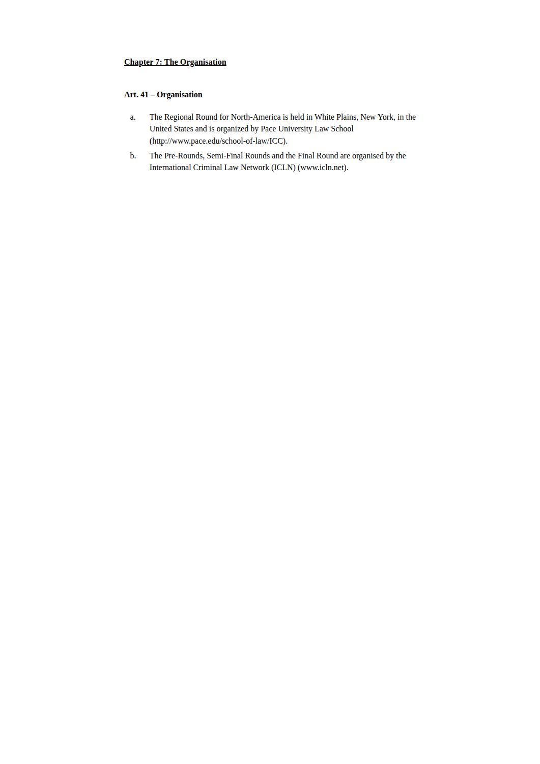Chapter 7: The Organisation
Art. 41 – Organisation
a. The Regional Round for North-America is held in White Plains, New York, in the United States and is organized by Pace University Law School (http://www.pace.edu/school-of-law/ICC).
b. The Pre-Rounds, Semi-Final Rounds and the Final Round are organised by the International Criminal Law Network (ICLN) (www.icln.net).